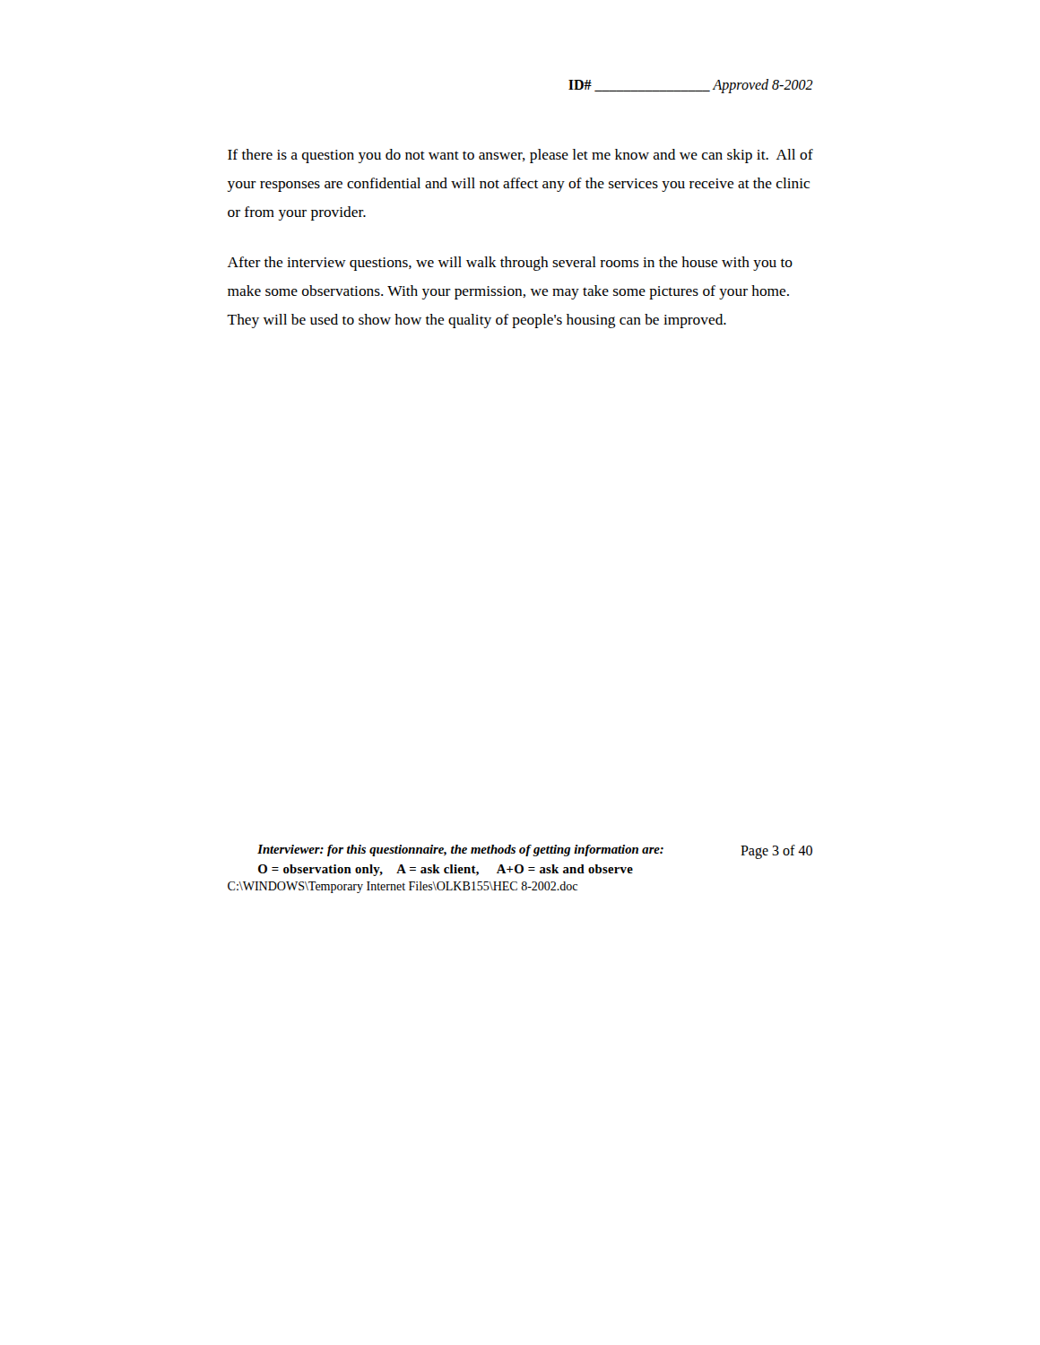ID# ________________ Approved 8-2002
If there is a question you do not want to answer, please let me know and we can skip it. All of your responses are confidential and will not affect any of the services you receive at the clinic or from your provider.
After the interview questions, we will walk through several rooms in the house with you to make some observations. With your permission, we may take some pictures of your home. They will be used to show how the quality of people's housing can be improved.
Page 3 of 40
Interviewer: for this questionnaire, the methods of getting information are:
O = observation only, A = ask client, A+O = ask and observe
C:\WINDOWS\Temporary Internet Files\OLKB155\HEC 8-2002.doc